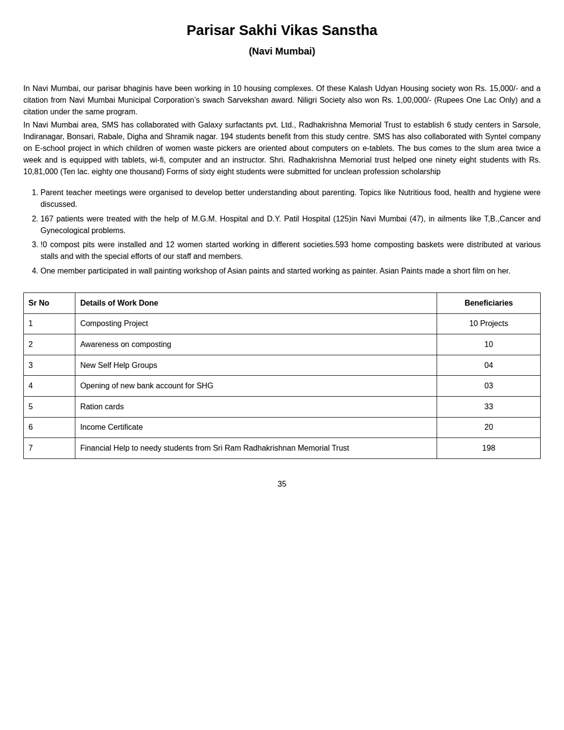Parisar Sakhi Vikas Sanstha
(Navi Mumbai)
In Navi Mumbai, our parisar bhaginis have been working in 10 housing complexes. Of these Kalash Udyan Housing society won Rs. 15,000/- and a citation from Navi Mumbai Municipal Corporation’s swach Sarvekshan award. Niligri Society also won Rs. 1,00,000/- (Rupees One Lac Only) and a citation under the same program.
In Navi Mumbai area, SMS has collaborated with Galaxy surfactants pvt. Ltd., Radhakrishna Memorial Trust to establish 6 study centers in Sarsole, Indiranagar, Bonsari, Rabale, Digha and Shramik nagar. 194 students benefit from this study centre. SMS has also collaborated with Syntel company on E-school project in which children of women waste pickers are oriented about computers on e-tablets. The bus comes to the slum area twice a week and is equipped with tablets, wi-fi, computer and an instructor. Shri. Radhakrishna Memorial trust helped one ninety eight students with Rs. 10,81,000 (Ten lac. eighty one thousand) Forms of sixty eight students were submitted for unclean profession scholarship
Parent teacher meetings were organised to develop better understanding about parenting. Topics like Nutritious food, health and hygiene were discussed.
167 patients were treated with the help of M.G.M. Hospital and D.Y. Patil Hospital (125)in Navi Mumbai (47), in ailments like T,B.,Cancer and Gynecological problems.
!0 compost pits were installed and 12 women started working in different societies.593 home composting baskets were distributed at various stalls and with the special efforts of our staff and members.
One member participated in wall painting workshop of Asian paints and started working as painter. Asian Paints made a short film on her.
| Sr No | Details of Work Done | Beneficiaries |
| --- | --- | --- |
| 1 | Composting Project | 10 Projects |
| 2 | Awareness on composting | 10 |
| 3 | New Self Help Groups | 04 |
| 4 | Opening of new bank account for SHG | 03 |
| 5 | Ration cards | 33 |
| 6 | Income Certificate | 20 |
| 7 | Financial Help to needy students from Sri Ram Radhakrishnan Memorial Trust | 198 |
35